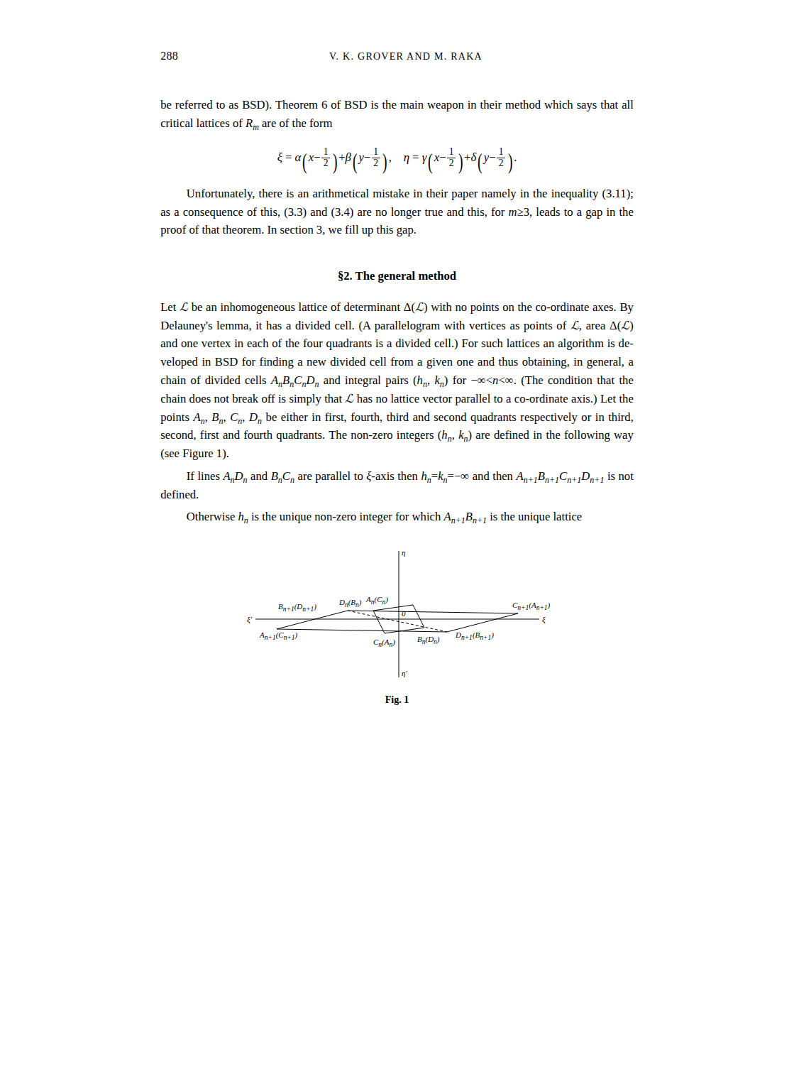288
V. K. Grover and M. Raka
be referred to as BSD). Theorem 6 of BSD is the main weapon in their method which says that all critical lattices of Rm are of the form
ξ = α(x−12)+β(y−12), η = γ(x−12)+δ(y−12).
Unfortunately, there is an arithmetical mistake in their paper namely in the inequality (3.11); as a consequence of this, (3.3) and (3.4) are no longer true and this, for m≥3, leads to a gap in the proof of that theorem. In section 3, we fill up this gap.
§2. The general method
Let ℒ be an inhomogeneous lattice of determinant Δ(ℒ) with no points on the co-ordinate axes. By Delauney's lemma, it has a divided cell. (A parallelogram with vertices as points of ℒ, area Δ(ℒ) and one vertex in each of the four quadrants is a divided cell.) For such lattices an algorithm is developed in BSD for finding a new divided cell from a given one and thus obtaining, in general, a chain of divided cells AnBnCnDn and integral pairs (hn, kn) for −∞<n<∞. (The condition that the chain does not break off is simply that ℒ has no lattice vector parallel to a co-ordinate axis.) Let the points An, Bn, Cn, Dn be either in first, fourth, third and second quadrants respectively or in third, second, first and fourth quadrants. The non-zero integers (hn, kn) are defined in the following way (see Figure 1).
If lines AnDn and BnCn are parallel to ξ-axis then hn=kn=−∞ and then An+1Bn+1Cn+1Dn+1 is not defined.
Otherwise hn is the unique non-zero integer for which An+1Bn+1 is the unique lattice
η η′ ξ′ ξ 0 An(Cn) Dn(Bn) Bn+1(Dn+1) An+1(Cn+1) Cn(An) Bn(Dn) Dn+1(Bn+1) Cn+1(An+1)
Fig. 1